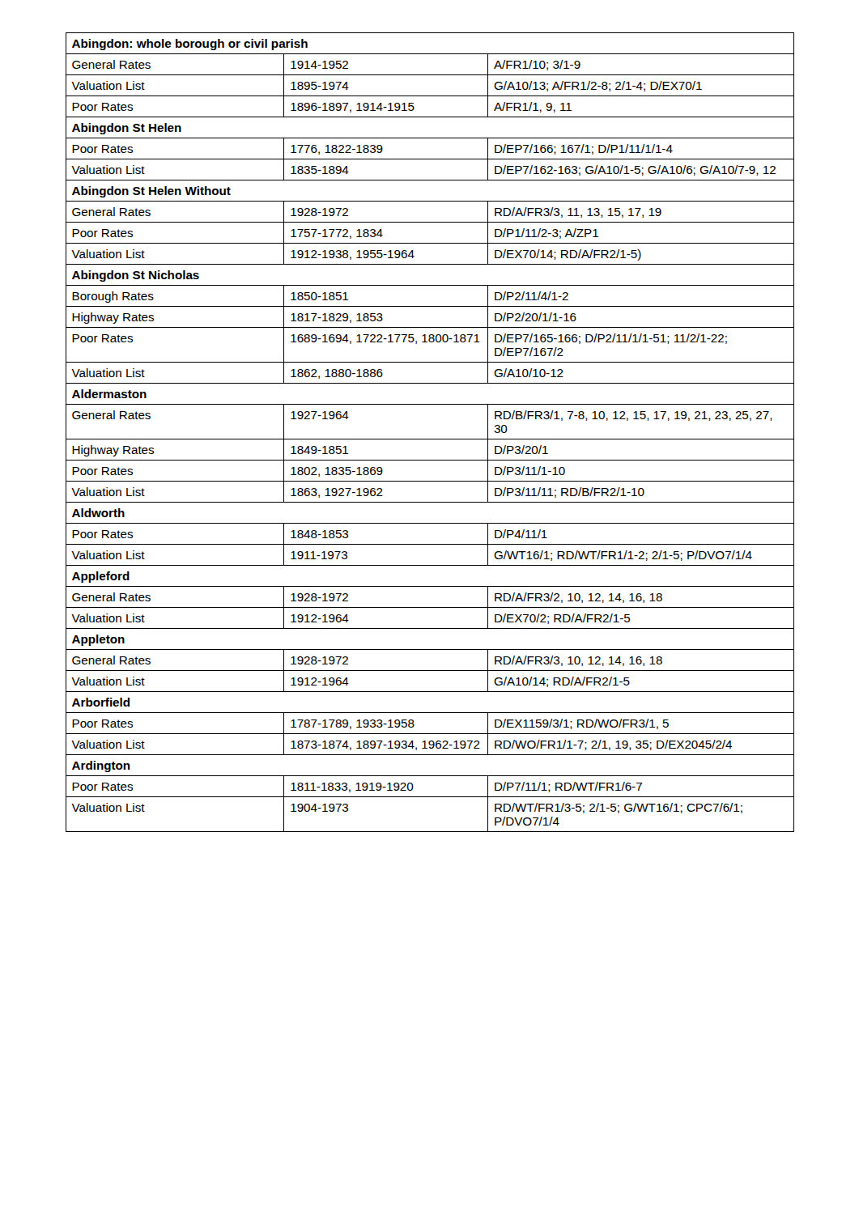| Abingdon: whole borough or civil parish |
| General Rates | 1914-1952 | A/FR1/10; 3/1-9 |
| Valuation List | 1895-1974 | G/A10/13; A/FR1/2-8; 2/1-4; D/EX70/1 |
| Poor Rates | 1896-1897, 1914-1915 | A/FR1/1, 9, 11 |
| Abingdon St Helen |
| Poor Rates | 1776, 1822-1839 | D/EP7/166; 167/1; D/P1/11/1/1-4 |
| Valuation List | 1835-1894 | D/EP7/162-163; G/A10/1-5; G/A10/6; G/A10/7-9, 12 |
| Abingdon St Helen Without |
| General Rates | 1928-1972 | RD/A/FR3/3, 11, 13, 15, 17, 19 |
| Poor Rates | 1757-1772, 1834 | D/P1/11/2-3; A/ZP1 |
| Valuation List | 1912-1938, 1955-1964 | D/EX70/14; RD/A/FR2/1-5) |
| Abingdon St Nicholas |
| Borough Rates | 1850-1851 | D/P2/11/4/1-2 |
| Highway Rates | 1817-1829, 1853 | D/P2/20/1/1-16 |
| Poor Rates | 1689-1694, 1722-1775, 1800-1871 | D/EP7/165-166; D/P2/11/1/1-51; 11/2/1-22; D/EP7/167/2 |
| Valuation List | 1862, 1880-1886 | G/A10/10-12 |
| Aldermaston |
| General Rates | 1927-1964 | RD/B/FR3/1, 7-8, 10, 12, 15, 17, 19, 21, 23, 25, 27, 30 |
| Highway Rates | 1849-1851 | D/P3/20/1 |
| Poor Rates | 1802, 1835-1869 | D/P3/11/1-10 |
| Valuation List | 1863, 1927-1962 | D/P3/11/11; RD/B/FR2/1-10 |
| Aldworth |
| Poor Rates | 1848-1853 | D/P4/11/1 |
| Valuation List | 1911-1973 | G/WT16/1; RD/WT/FR1/1-2; 2/1-5; P/DVO7/1/4 |
| Appleford |
| General Rates | 1928-1972 | RD/A/FR3/2, 10, 12, 14, 16, 18 |
| Valuation List | 1912-1964 | D/EX70/2; RD/A/FR2/1-5 |
| Appleton |
| General Rates | 1928-1972 | RD/A/FR3/3, 10, 12, 14, 16, 18 |
| Valuation List | 1912-1964 | G/A10/14; RD/A/FR2/1-5 |
| Arborfield |
| Poor Rates | 1787-1789, 1933-1958 | D/EX1159/3/1; RD/WO/FR3/1, 5 |
| Valuation List | 1873-1874, 1897-1934, 1962-1972 | RD/WO/FR1/1-7; 2/1, 19, 35; D/EX2045/2/4 |
| Ardington |
| Poor Rates | 1811-1833, 1919-1920 | D/P7/11/1; RD/WT/FR1/6-7 |
| Valuation List | 1904-1973 | RD/WT/FR1/3-5; 2/1-5; G/WT16/1; CPC7/6/1; P/DVO7/1/4 |